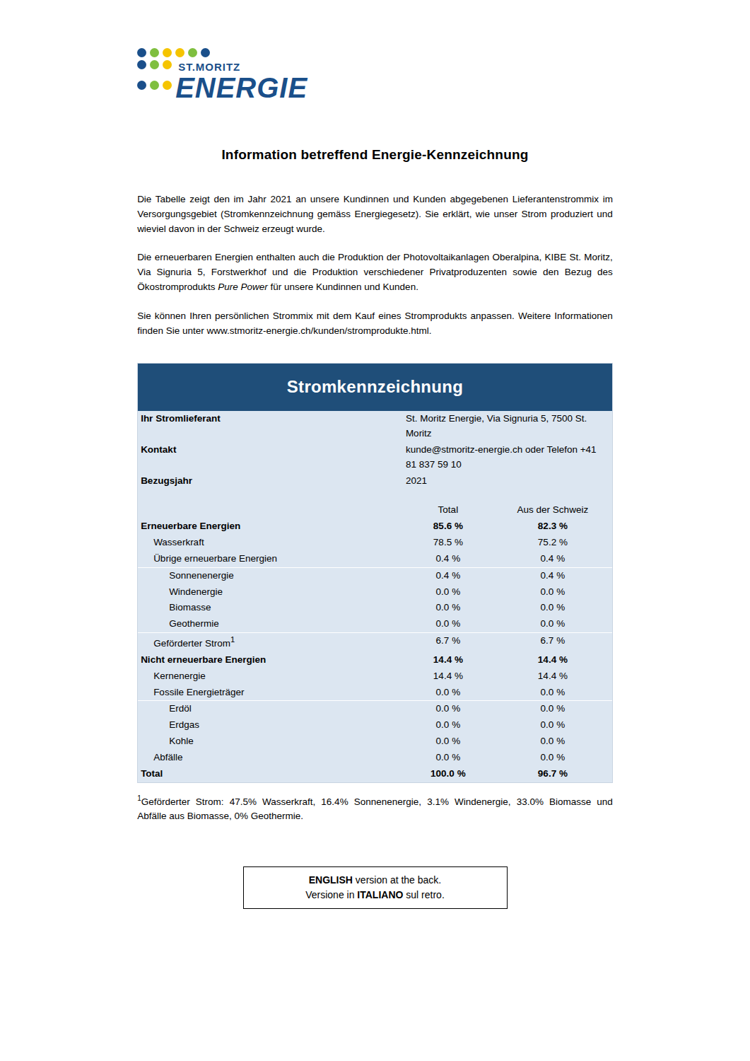ST.MORITZ
ENERGIE
Information betreffend Energie-Kennzeichnung
Die Tabelle zeigt den im Jahr 2021 an unsere Kundinnen und Kunden abgegebenen Lieferantenstrommix im Versorgungsgebiet (Stromkennzeichnung gemäss Energiegesetz). Sie erklärt, wie unser Strom produziert und wieviel davon in der Schweiz erzeugt wurde.
Die erneuerbaren Energien enthalten auch die Produktion der Photovoltaikanlagen Oberalpina, KIBE St. Moritz, Via Signuria 5, Forstwerkhof und die Produktion verschiedener Privatproduzenten sowie den Bezug des Ökostromprodukts Pure Power für unsere Kundinnen und Kunden.
Sie können Ihren persönlichen Strommix mit dem Kauf eines Stromprodukts anpassen. Weitere Informationen finden Sie unter www.stmoritz-energie.ch/kunden/stromprodukte.html.
Stromkennzeichnung
| Ihr Stromlieferant | St. Moritz Energie, Via Signuria 5, 7500 St. Moritz |
| Kontakt | kunde@stmoritz-energie.ch oder Telefon +41 81 837 59 10 |
| Bezugsjahr | 2021 |
| | Total | Aus der Schweiz |
| Erneuerbare Energien | 85.6 % | 82.3 % |
| Wasserkraft | 78.5 % | 75.2 % |
| Übrige erneuerbare Energien | 0.4 % | 0.4 % |
| Sonnenenergie | 0.4 % | 0.4 % |
| Windenergie | 0.0 % | 0.0 % |
| Biomasse | 0.0 % | 0.0 % |
| Geothermie | 0.0 % | 0.0 % |
| Geförderter Strom 1 | 6.7 % | 6.7 % |
| Nicht erneuerbare Energien | 14.4 % | 14.4 % |
| Kernenergie | 14.4 % | 14.4 % |
| Fossile Energieträger | 0.0 % | 0.0 % |
| Erdöl | 0.0 % | 0.0 % |
| Erdgas | 0.0 % | 0.0 % |
| Kohle | 0.0 % | 0.0 % |
| Abfälle | 0.0 % | 0.0 % |
| Total | 100.0 % | 96.7 % |
1Geförderter Strom: 47.5% Wasserkraft, 16.4% Sonnenenergie, 3.1% Windenergie, 33.0% Biomasse und Abfälle aus Biomasse, 0% Geothermie.
ENGLISH version at the back.
Versione in ITALIANO sul retro.